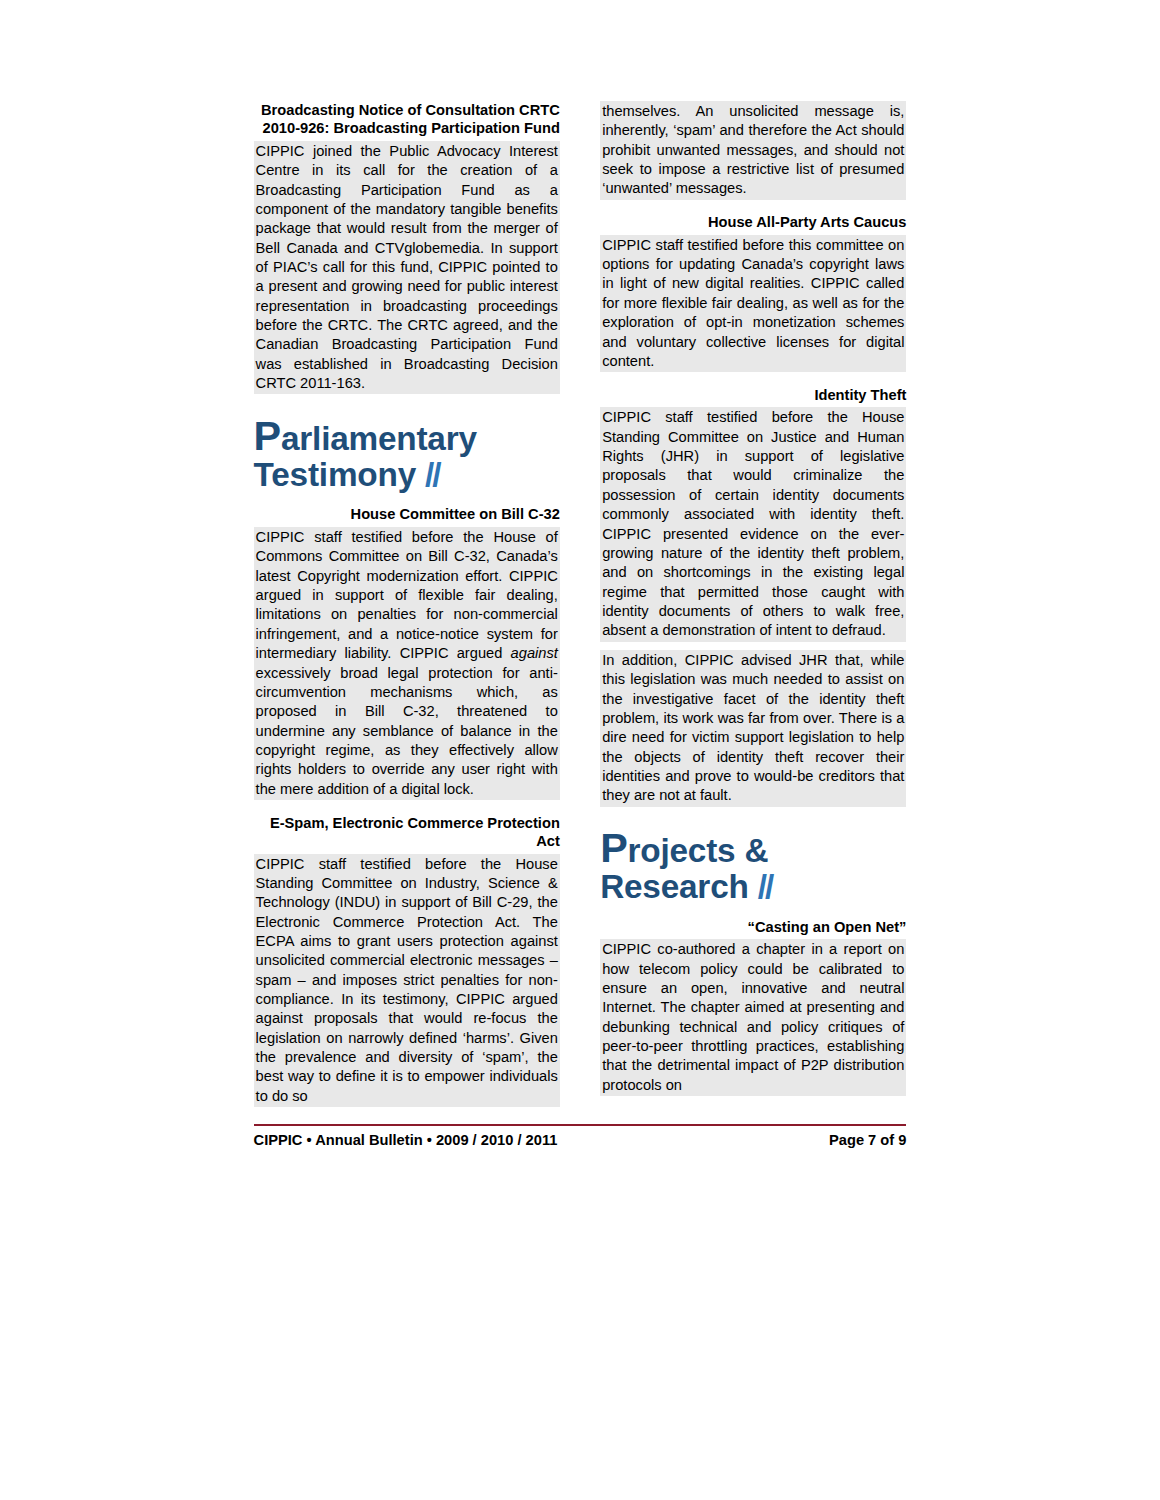Broadcasting Notice of Consultation CRTC 2010-926: Broadcasting Participation Fund
CIPPIC joined the Public Advocacy Interest Centre in its call for the creation of a Broadcasting Participation Fund as a component of the mandatory tangible benefits package that would result from the merger of Bell Canada and CTVglobemedia. In support of PIAC’s call for this fund, CIPPIC pointed to a present and growing need for public interest representation in broadcasting proceedings before the CRTC. The CRTC agreed, and the Canadian Broadcasting Participation Fund was established in Broadcasting Decision CRTC 2011-163.
Parliamentary Testimony //
House Committee on Bill C-32
CIPPIC staff testified before the House of Commons Committee on Bill C-32, Canada’s latest Copyright modernization effort. CIPPIC argued in support of flexible fair dealing, limitations on penalties for non-commercial infringement, and a notice-notice system for intermediary liability. CIPPIC argued against excessively broad legal protection for anti-circumvention mechanisms which, as proposed in Bill C-32, threatened to undermine any semblance of balance in the copyright regime, as they effectively allow rights holders to override any user right with the mere addition of a digital lock.
E-Spam, Electronic Commerce Protection Act
CIPPIC staff testified before the House Standing Committee on Industry, Science & Technology (INDU) in support of Bill C-29, the Electronic Commerce Protection Act. The ECPA aims to grant users protection against unsolicited commercial electronic messages – spam – and imposes strict penalties for non-compliance. In its testimony, CIPPIC argued against proposals that would re-focus the legislation on narrowly defined ‘harms’. Given the prevalence and diversity of ‘spam’, the best way to define it is to empower individuals to do so
themselves. An unsolicited message is, inherently, ‘spam’ and therefore the Act should prohibit unwanted messages, and should not seek to impose a restrictive list of presumed ‘unwanted’ messages.
House All-Party Arts Caucus
CIPPIC staff testified before this committee on options for updating Canada’s copyright laws in light of new digital realities. CIPPIC called for more flexible fair dealing, as well as for the exploration of opt-in monetization schemes and voluntary collective licenses for digital content.
Identity Theft
CIPPIC staff testified before the House Standing Committee on Justice and Human Rights (JHR) in support of legislative proposals that would criminalize the possession of certain identity documents commonly associated with identity theft. CIPPIC presented evidence on the ever-growing nature of the identity theft problem, and on shortcomings in the existing legal regime that permitted those caught with identity documents of others to walk free, absent a demonstration of intent to defraud.
In addition, CIPPIC advised JHR that, while this legislation was much needed to assist on the investigative facet of the identity theft problem, its work was far from over. There is a dire need for victim support legislation to help the objects of identity theft recover their identities and prove to would-be creditors that they are not at fault.
Projects & Research //
“Casting an Open Net”
CIPPIC co-authored a chapter in a report on how telecom policy could be calibrated to ensure an open, innovative and neutral Internet. The chapter aimed at presenting and debunking technical and policy critiques of peer-to-peer throttling practices, establishing that the detrimental impact of P2P distribution protocols on
CIPPIC • Annual Bulletin • 2009 / 2010 / 2011 Page 7 of 9